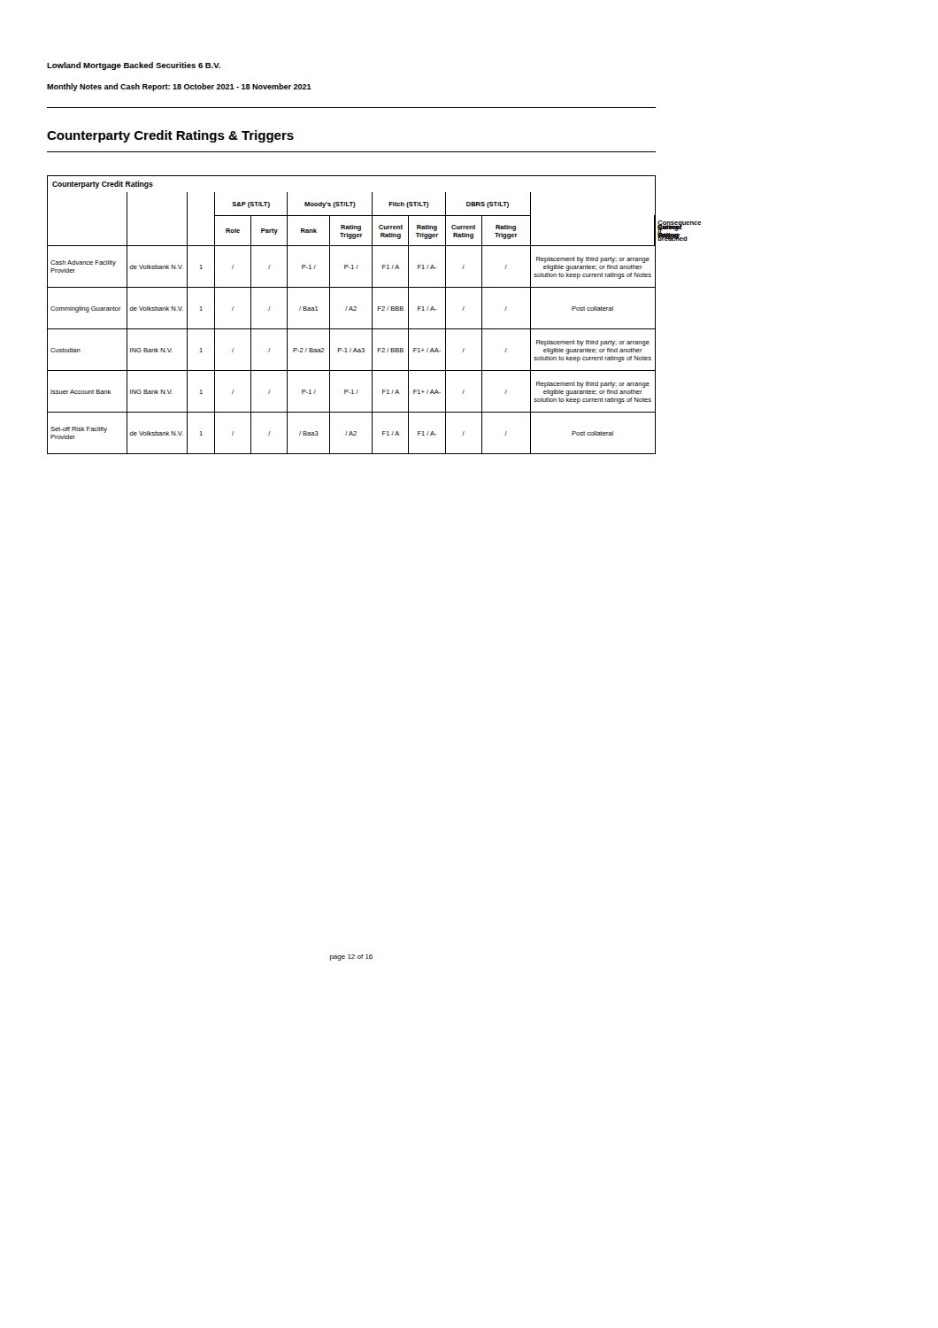Lowland Mortgage Backed Securities 6 B.V.
Monthly Notes and Cash Report: 18 October 2021 - 18 November 2021
Counterparty Credit Ratings & Triggers
Counterparty Credit Ratings
| | | | S&P (ST/LT) | Moody's (ST/LT) | Fitch (ST/LT) | DBRS (ST/LT) | |
| --- | --- | --- | --- | --- | --- | --- | --- |
| Role | Party | Rank | Rating Trigger | Current Rating | Rating Trigger | Current Rating | Rating Trigger | Current Rating | Rating Trigger | Current Rating | Consequence if breached |
| Cash Advance Facility Provider | de Volksbank N.V. | 1 | / | / | P-1 / | P-1 / | F1 / A | F1 / A- | / | / | Replacement by third party; or arrange eligible guarantee; or find another solution to keep current ratings of Notes |
| Commingling Guarantor | de Volksbank N.V. | 1 | / | / | / Baa1 | / A2 | F2 / BBB | F1 / A- | / | / | Post collateral |
| Custodian | ING Bank N.V. | 1 | / | / | P-2 / Baa2 | P-1 / Aa3 | F2 / BBB | F1+ / AA- | / | / | Replacement by third party; or arrange eligible guarantee; or find another solution to keep current ratings of Notes |
| Issuer Account Bank | ING Bank N.V. | 1 | / | / | P-1 / | P-1 / | F1 / A | F1+ / AA- | / | / | Replacement by third party; or arrange eligible guarantee; or find another solution to keep current ratings of Notes |
| Set-off Risk Facility Provider | de Volksbank N.V. | 1 | / | / | / Baa3 | / A2 | F1 / A | F1 / A- | / | / | Post collateral |
page 12 of 16